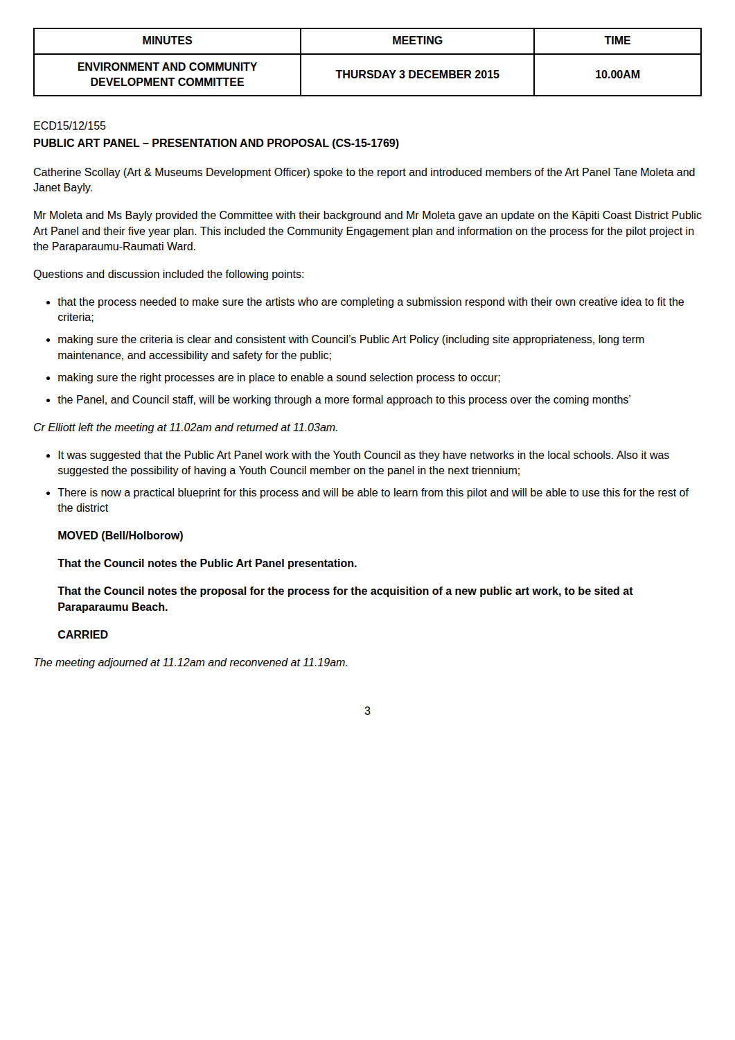| MINUTES | MEETING | TIME |
| ENVIRONMENT AND COMMUNITY DEVELOPMENT COMMITTEE | THURSDAY 3 DECEMBER 2015 | 10.00AM |
ECD15/12/155
PUBLIC ART PANEL – PRESENTATION AND PROPOSAL (CS-15-1769)
Catherine Scollay (Art & Museums Development Officer) spoke to the report and introduced members of the Art Panel Tane Moleta and Janet Bayly.
Mr Moleta and Ms Bayly provided the Committee with their background and Mr Moleta gave an update on the Kāpiti Coast District Public Art Panel and their five year plan. This included the Community Engagement plan and information on the process for the pilot project in the Paraparaumu-Raumati Ward.
Questions and discussion included the following points:
that the process needed to make sure the artists who are completing a submission respond with their own creative idea to fit the criteria;
making sure the criteria is clear and consistent with Council’s Public Art Policy (including site appropriateness, long term maintenance, and accessibility and safety for the public;
making sure the right processes are in place to enable a sound selection process to occur;
the Panel, and Council staff, will be working through a more formal approach to this process over the coming months’
Cr Elliott left the meeting at 11.02am and returned at 11.03am.
It was suggested that the Public Art Panel work with the Youth Council as they have networks in the local schools. Also it was suggested the possibility of having a Youth Council member on the panel in the next triennium;
There is now a practical blueprint for this process and will be able to learn from this pilot and will be able to use this for the rest of the district
MOVED (Bell/Holborow)
That the Council notes the Public Art Panel presentation.
That the Council notes the proposal for the process for the acquisition of a new public art work, to be sited at Paraparaumu Beach.
CARRIED
The meeting adjourned at 11.12am and reconvened at 11.19am.
3